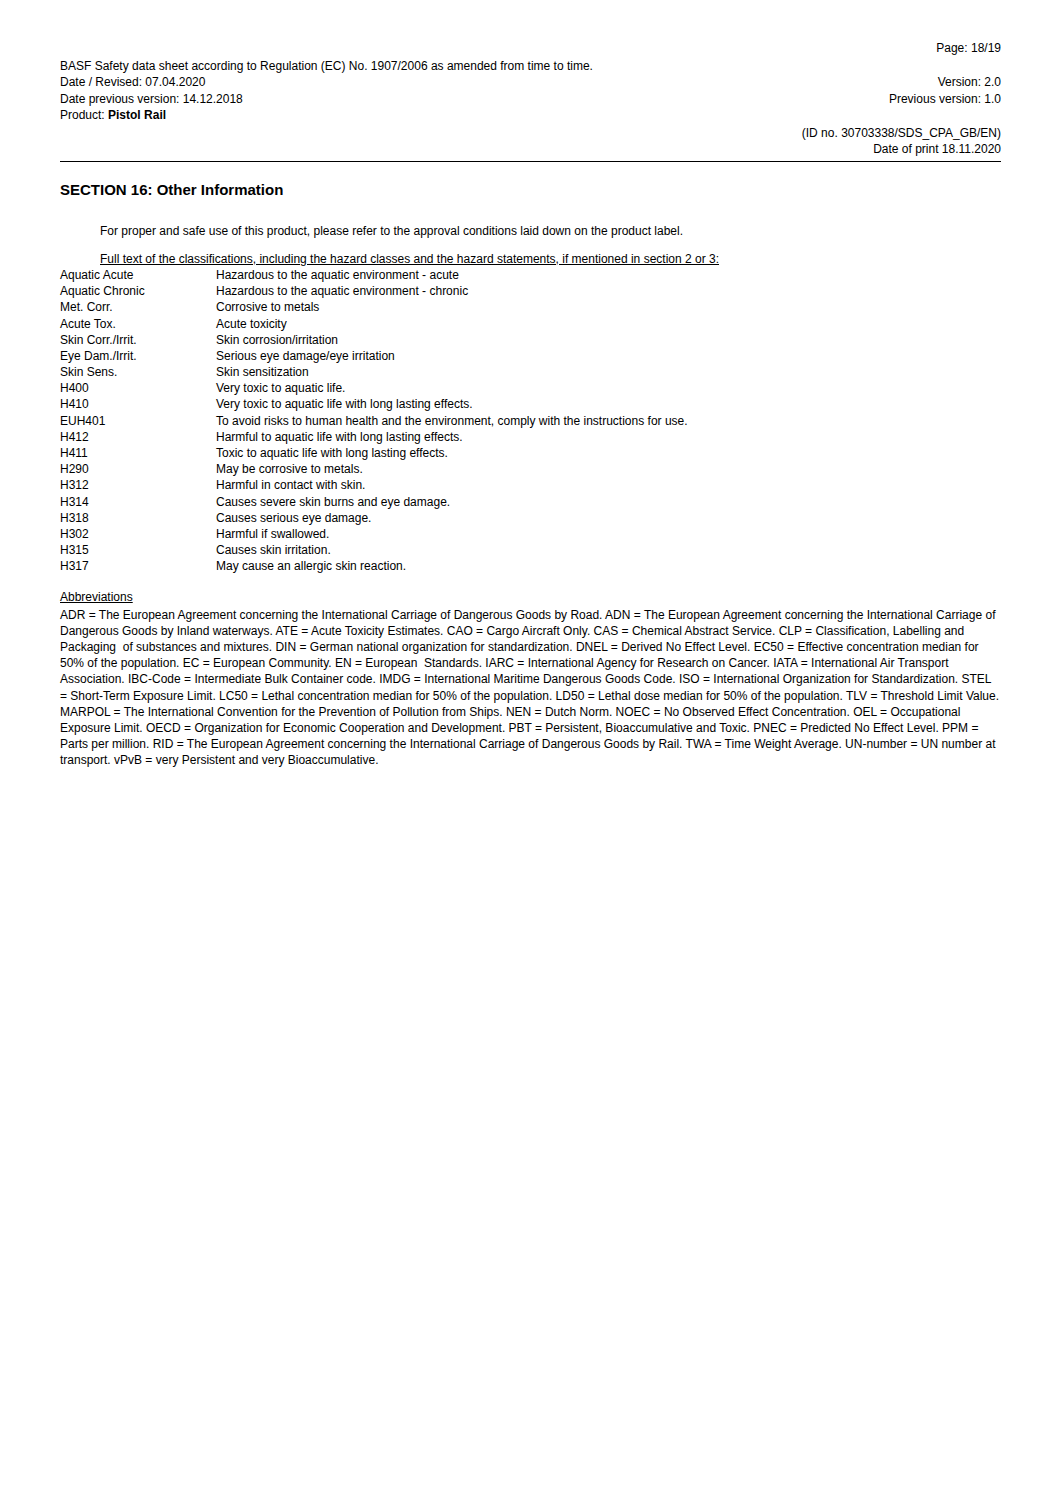Page: 18/19
BASF Safety data sheet according to Regulation (EC) No. 1907/2006 as amended from time to time.
Date / Revised: 07.04.2020 Version: 2.0
Date previous version: 14.12.2018 Previous version: 1.0
Product: Pistol Rail
(ID no. 30703338/SDS_CPA_GB/EN)
Date of print 18.11.2020
SECTION 16: Other Information
For proper and safe use of this product, please refer to the approval conditions laid down on the product label.
Full text of the classifications, including the hazard classes and the hazard statements, if mentioned in section 2 or 3:
| Aquatic Acute | Hazardous to the aquatic environment - acute |
| Aquatic Chronic | Hazardous to the aquatic environment - chronic |
| Met. Corr. | Corrosive to metals |
| Acute Tox. | Acute toxicity |
| Skin Corr./Irrit. | Skin corrosion/irritation |
| Eye Dam./Irrit. | Serious eye damage/eye irritation |
| Skin Sens. | Skin sensitization |
| H400 | Very toxic to aquatic life. |
| H410 | Very toxic to aquatic life with long lasting effects. |
| EUH401 | To avoid risks to human health and the environment, comply with the instructions for use. |
| H412 | Harmful to aquatic life with long lasting effects. |
| H411 | Toxic to aquatic life with long lasting effects. |
| H290 | May be corrosive to metals. |
| H312 | Harmful in contact with skin. |
| H314 | Causes severe skin burns and eye damage. |
| H318 | Causes serious eye damage. |
| H302 | Harmful if swallowed. |
| H315 | Causes skin irritation. |
| H317 | May cause an allergic skin reaction. |
Abbreviations
ADR = The European Agreement concerning the International Carriage of Dangerous Goods by Road. ADN = The European Agreement concerning the International Carriage of Dangerous Goods by Inland waterways. ATE = Acute Toxicity Estimates. CAO = Cargo Aircraft Only. CAS = Chemical Abstract Service. CLP = Classification, Labelling and Packaging of substances and mixtures. DIN = German national organization for standardization. DNEL = Derived No Effect Level. EC50 = Effective concentration median for 50% of the population. EC = European Community. EN = European Standards. IARC = International Agency for Research on Cancer. IATA = International Air Transport Association. IBC-Code = Intermediate Bulk Container code. IMDG = International Maritime Dangerous Goods Code. ISO = International Organization for Standardization. STEL = Short-Term Exposure Limit. LC50 = Lethal concentration median for 50% of the population. LD50 = Lethal dose median for 50% of the population. TLV = Threshold Limit Value. MARPOL = The International Convention for the Prevention of Pollution from Ships. NEN = Dutch Norm. NOEC = No Observed Effect Concentration. OEL = Occupational Exposure Limit. OECD = Organization for Economic Cooperation and Development. PBT = Persistent, Bioaccumulative and Toxic. PNEC = Predicted No Effect Level. PPM = Parts per million. RID = The European Agreement concerning the International Carriage of Dangerous Goods by Rail. TWA = Time Weight Average. UN-number = UN number at transport. vPvB = very Persistent and very Bioaccumulative.